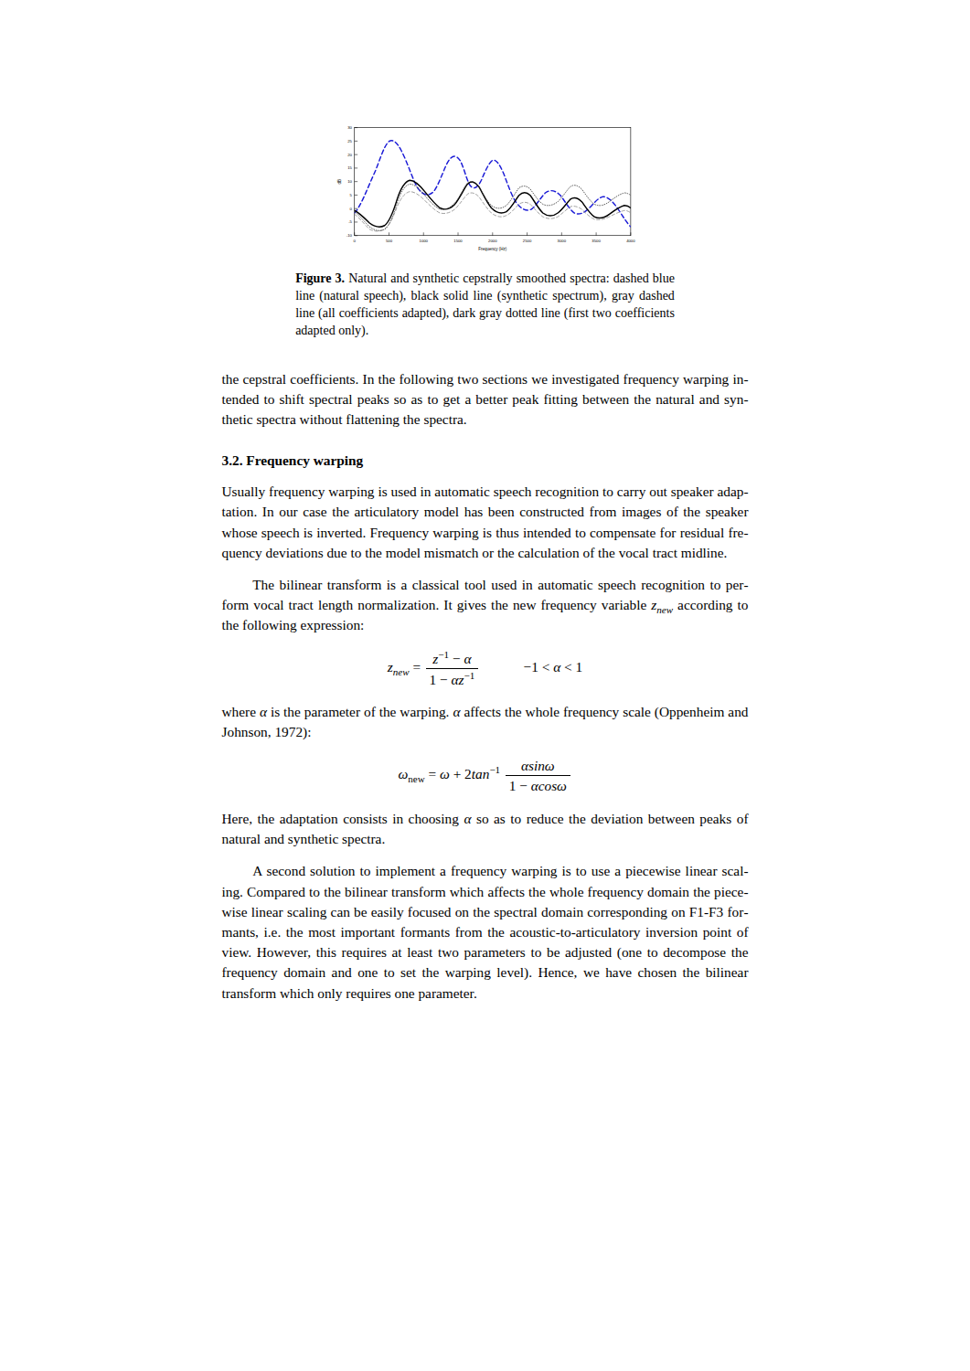30 25 20 15 10 5 0 -5 -10 0 500 1000 1500 2000 2500 3000 3500 4000 Frequency (Hz) dB
Figure 3. Natural and synthetic cepstrally smoothed spectra: dashed blue line (natural speech), black solid line (synthetic spectrum), gray dashed line (all coefficients adapted), dark gray dotted line (first two coefficients adapted only).
the cepstral coefficients. In the following two sections we investigated frequency warping intended to shift spectral peaks so as to get a better peak fitting between the natural and synthetic spectra without flattening the spectra.
3.2. Frequency warping
Usually frequency warping is used in automatic speech recognition to carry out speaker adaptation. In our case the articulatory model has been constructed from images of the speaker whose speech is inverted. Frequency warping is thus intended to compensate for residual frequency deviations due to the model mismatch or the calculation of the vocal tract midline.
The bilinear transform is a classical tool used in automatic speech recognition to perform vocal tract length normalization. It gives the new frequency variable znew according to the following expression:
znew = z−1 − α 1 − αz−1 −1 < α < 1
where α is the parameter of the warping. α affects the whole frequency scale (Oppenheim and Johnson, 1972):
ωnew = ω + 2tan−1 αsinω 1 − αcosω
Here, the adaptation consists in choosing α so as to reduce the deviation between peaks of natural and synthetic spectra.
A second solution to implement a frequency warping is to use a piecewise linear scaling. Compared to the bilinear transform which affects the whole frequency domain the piecewise linear scaling can be easily focused on the spectral domain corresponding on F1-F3 formants, i.e. the most important formants from the acoustic-to-articulatory inversion point of view. However, this requires at least two parameters to be adjusted (one to decompose the frequency domain and one to set the warping level). Hence, we have chosen the bilinear transform which only requires one parameter.